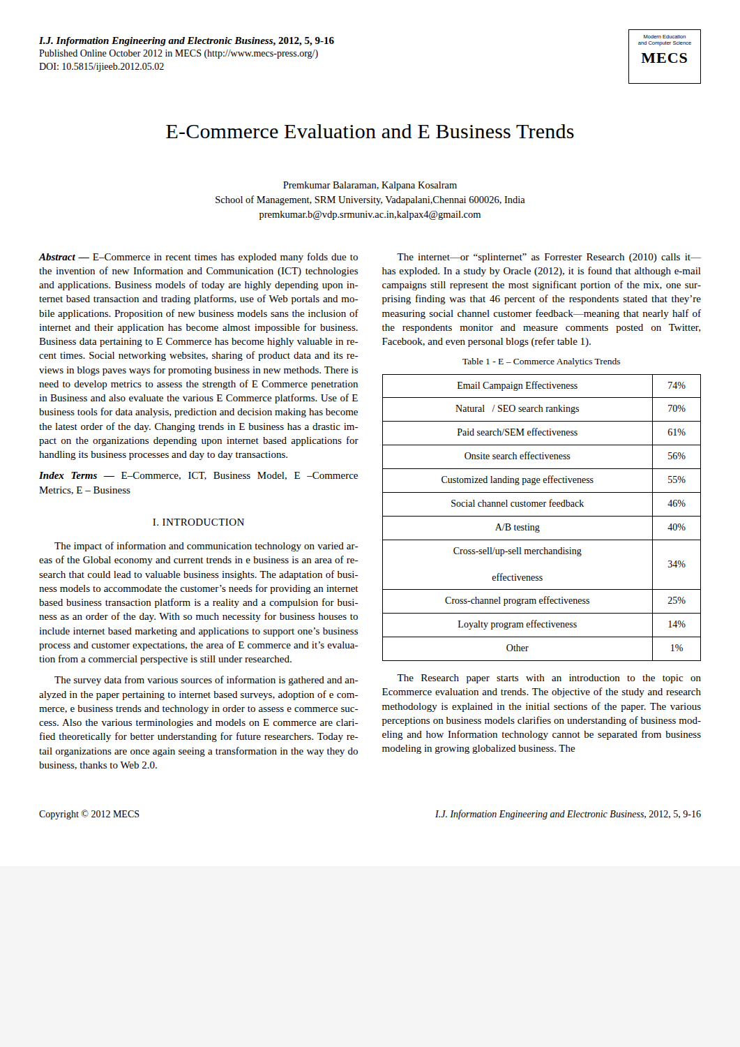Modern Education
and Computer Science MECS
I.J. Information Engineering and Electronic Business, 2012, 5, 9-16
Published Online October 2012 in MECS (http://www.mecs-press.org/)
DOI: 10.5815/ijieeb.2012.05.02
E-Commerce Evaluation and E Business Trends
Premkumar Balaraman, Kalpana Kosalram
School of Management, SRM University, Vadapalani,Chennai 600026, India
premkumar.b@vdp.srmuniv.ac.in,kalpax4@gmail.com
Abstract — E–Commerce in recent times has exploded many folds due to the invention of new Information and Communication (ICT) technologies and applications. Business models of today are highly depending upon internet based transaction and trading platforms, use of Web portals and mobile applications. Proposition of new business models sans the inclusion of internet and their application has become almost impossible for business. Business data pertaining to E Commerce has become highly valuable in recent times. Social networking websites, sharing of product data and its reviews in blogs paves ways for promoting business in new methods. There is need to develop metrics to assess the strength of E Commerce penetration in Business and also evaluate the various E Commerce platforms. Use of E business tools for data analysis, prediction and decision making has become the latest order of the day. Changing trends in E business has a drastic impact on the organizations depending upon internet based applications for handling its business processes and day to day transactions.
Index Terms — E–Commerce, ICT, Business Model, E –Commerce Metrics, E – Business
I. INTRODUCTION
The impact of information and communication technology on varied areas of the Global economy and current trends in e business is an area of research that could lead to valuable business insights. The adaptation of business models to accommodate the customer’s needs for providing an internet based business transaction platform is a reality and a compulsion for business as an order of the day. With so much necessity for business houses to include internet based marketing and applications to support one’s business process and customer expectations, the area of E commerce and it’s evaluation from a commercial perspective is still under researched.
The survey data from various sources of information is gathered and analyzed in the paper pertaining to internet based surveys, adoption of e commerce, e business trends and technology in order to assess e commerce success. Also the various terminologies and models on E commerce are clarified theoretically for better understanding for future researchers. Today retail organizations are once again seeing a transformation in the way they do business, thanks to Web 2.0.
The internet—or “splinternet” as Forrester Research (2010) calls it—has exploded. In a study by Oracle (2012), it is found that although e-mail campaigns still represent the most significant portion of the mix, one surprising finding was that 46 percent of the respondents stated that they’re measuring social channel customer feedback—meaning that nearly half of the respondents monitor and measure comments posted on Twitter, Facebook, and even personal blogs (refer table 1).
Table 1 - E – Commerce Analytics Trends
| Email Campaign Effectiveness | 74% |
| Natural / SEO search rankings | 70% |
| Paid search/SEM effectiveness | 61% |
| Onsite search effectiveness | 56% |
| Customized landing page effectiveness | 55% |
| Social channel customer feedback | 46% |
| A/B testing | 40% |
| Cross-sell/up-sell merchandising effectiveness | 34% |
| Cross-channel program effectiveness | 25% |
| Loyalty program effectiveness | 14% |
| Other | 1% |
The Research paper starts with an introduction to the topic on Ecommerce evaluation and trends. The objective of the study and research methodology is explained in the initial sections of the paper. The various perceptions on business models clarifies on understanding of business modeling and how Information technology cannot be separated from business modeling in growing globalized business. The
Copyright © 2012 MECS
I.J. Information Engineering and Electronic Business, 2012, 5, 9-16